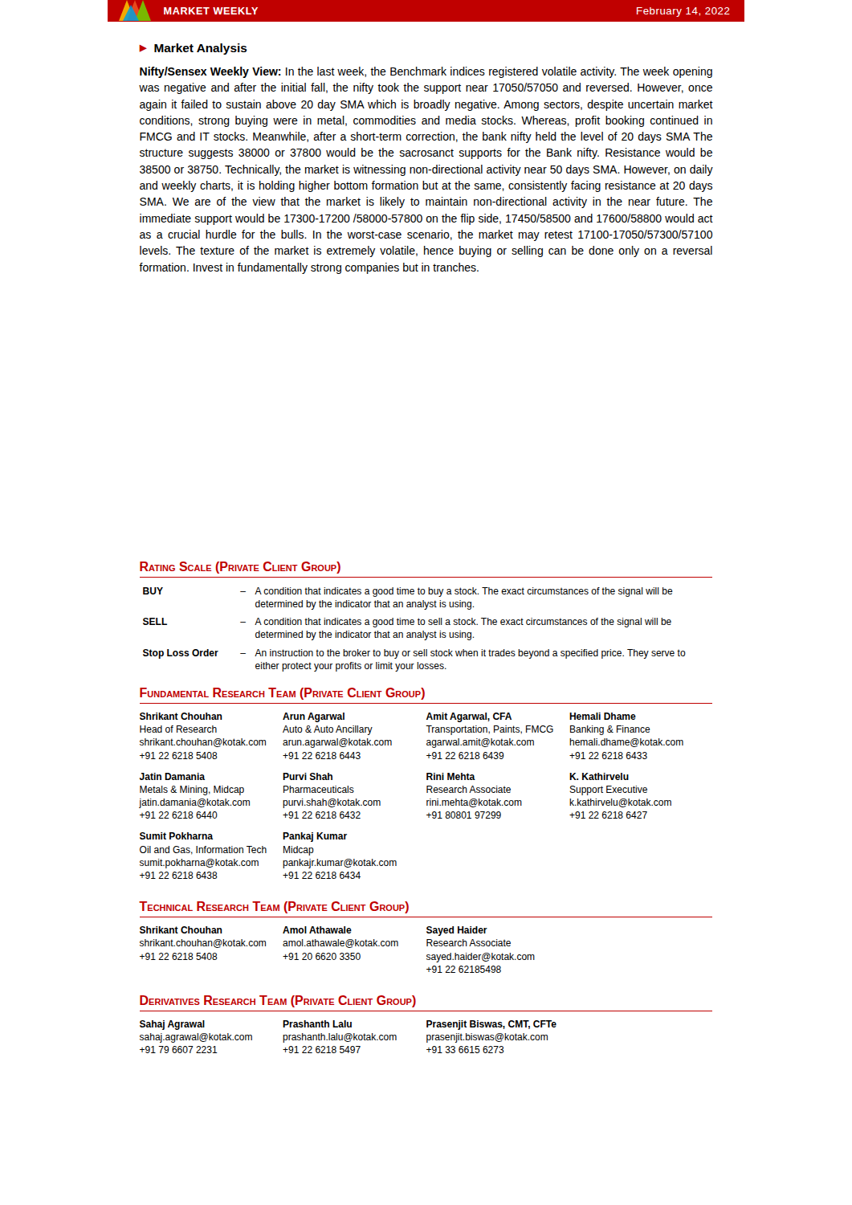MARKET WEEKLY February 14, 2022
Market Analysis
Nifty/Sensex Weekly View: In the last week, the Benchmark indices registered volatile activity. The week opening was negative and after the initial fall, the nifty took the support near 17050/57050 and reversed. However, once again it failed to sustain above 20 day SMA which is broadly negative. Among sectors, despite uncertain market conditions, strong buying were in metal, commodities and media stocks. Whereas, profit booking continued in FMCG and IT stocks. Meanwhile, after a short-term correction, the bank nifty held the level of 20 days SMA The structure suggests 38000 or 37800 would be the sacrosanct supports for the Bank nifty. Resistance would be 38500 or 38750. Technically, the market is witnessing non-directional activity near 50 days SMA. However, on daily and weekly charts, it is holding higher bottom formation but at the same, consistently facing resistance at 20 days SMA. We are of the view that the market is likely to maintain non-directional activity in the near future. The immediate support would be 17300-17200 /58000-57800 on the flip side, 17450/58500 and 17600/58800 would act as a crucial hurdle for the bulls. In the worst-case scenario, the market may retest 17100-17050/57300/57100 levels. The texture of the market is extremely volatile, hence buying or selling can be done only on a reversal formation. Invest in fundamentally strong companies but in tranches.
Rating Scale (Private Client Group)
| BUY | – | A condition that indicates a good time to buy a stock. The exact circumstances of the signal will be determined by the indicator that an analyst is using. |
| SELL | – | A condition that indicates a good time to sell a stock. The exact circumstances of the signal will be determined by the indicator that an analyst is using. |
| Stop Loss Order | – | An instruction to the broker to buy or sell stock when it trades beyond a specified price. They serve to either protect your profits or limit your losses. |
Fundamental Research Team (Private Client Group)
| Shrikant Chouhan Head of Research shrikant.chouhan@kotak.com +91 22 6218 5408 | Arun Agarwal Auto & Auto Ancillary arun.agarwal@kotak.com +91 22 6218 6443 | Amit Agarwal, CFA Transportation, Paints, FMCG agarwal.amit@kotak.com +91 22 6218 6439 | Hemali Dhame Banking & Finance hemali.dhame@kotak.com +91 22 6218 6433 |
| Jatin Damania Metals & Mining, Midcap jatin.damania@kotak.com +91 22 6218 6440 | Purvi Shah Pharmaceuticals purvi.shah@kotak.com +91 22 6218 6432 | Rini Mehta Research Associate rini.mehta@kotak.com +91 80801 97299 | K. Kathirvelu Support Executive k.kathirvelu@kotak.com +91 22 6218 6427 |
| Sumit Pokharna Oil and Gas, Information Tech sumit.pokharna@kotak.com +91 22 6218 6438 | Pankaj Kumar Midcap pankajr.kumar@kotak.com +91 22 6218 6434 | | |
Technical Research Team (Private Client Group)
| Shrikant Chouhan shrikant.chouhan@kotak.com +91 22 6218 5408 | Amol Athawale amol.athawale@kotak.com +91 20 6620 3350 | Sayed Haider Research Associate sayed.haider@kotak.com +91 22 62185498 | |
Derivatives Research Team (Private Client Group)
| Sahaj Agrawal sahaj.agrawal@kotak.com +91 79 6607 2231 | Prashanth Lalu prashanth.lalu@kotak.com +91 22 6218 5497 | Prasenjit Biswas, CMT, CFTe prasenjit.biswas@kotak.com +91 33 6615 6273 | |